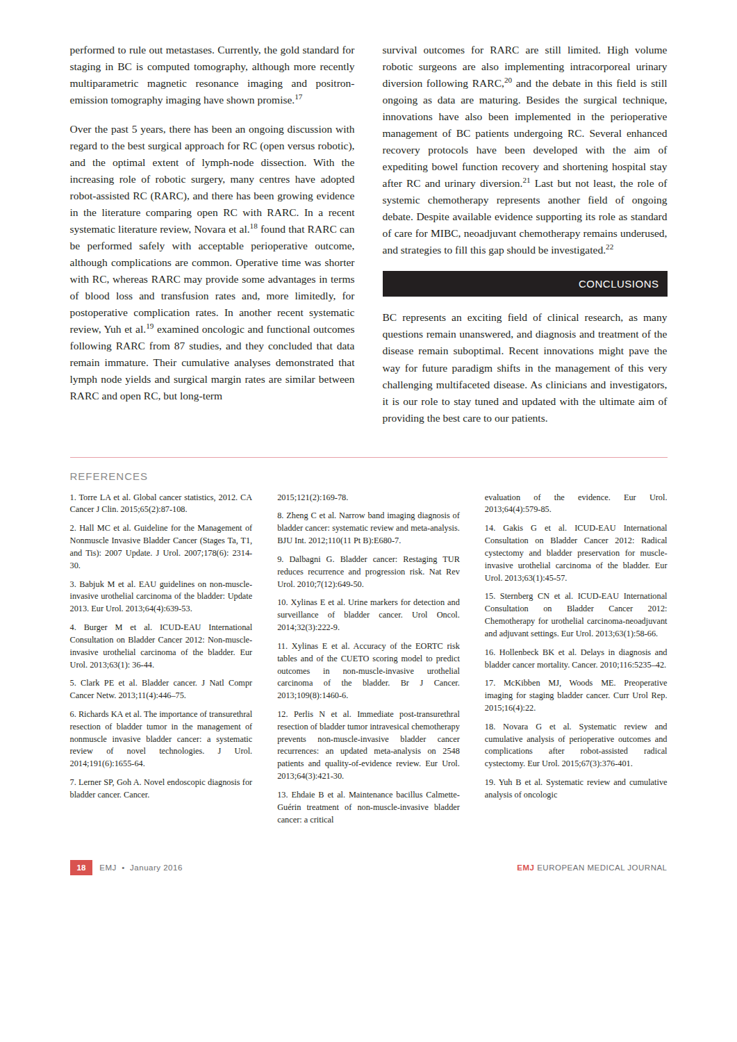performed to rule out metastases. Currently, the gold standard for staging in BC is computed tomography, although more recently multiparametric magnetic resonance imaging and positron-emission tomography imaging have shown promise.17
Over the past 5 years, there has been an ongoing discussion with regard to the best surgical approach for RC (open versus robotic), and the optimal extent of lymph-node dissection. With the increasing role of robotic surgery, many centres have adopted robot-assisted RC (RARC), and there has been growing evidence in the literature comparing open RC with RARC. In a recent systematic literature review, Novara et al.18 found that RARC can be performed safely with acceptable perioperative outcome, although complications are common. Operative time was shorter with RC, whereas RARC may provide some advantages in terms of blood loss and transfusion rates and, more limitedly, for postoperative complication rates. In another recent systematic review, Yuh et al.19 examined oncologic and functional outcomes following RARC from 87 studies, and they concluded that data remain immature. Their cumulative analyses demonstrated that lymph node yields and surgical margin rates are similar between RARC and open RC, but long-term
survival outcomes for RARC are still limited. High volume robotic surgeons are also implementing intracorporeal urinary diversion following RARC,20 and the debate in this field is still ongoing as data are maturing. Besides the surgical technique, innovations have also been implemented in the perioperative management of BC patients undergoing RC. Several enhanced recovery protocols have been developed with the aim of expediting bowel function recovery and shortening hospital stay after RC and urinary diversion.21 Last but not least, the role of systemic chemotherapy represents another field of ongoing debate. Despite available evidence supporting its role as standard of care for MIBC, neoadjuvant chemotherapy remains underused, and strategies to fill this gap should be investigated.22
CONCLUSIONS
BC represents an exciting field of clinical research, as many questions remain unanswered, and diagnosis and treatment of the disease remain suboptimal. Recent innovations might pave the way for future paradigm shifts in the management of this very challenging multifaceted disease. As clinicians and investigators, it is our role to stay tuned and updated with the ultimate aim of providing the best care to our patients.
REFERENCES
1. Torre LA et al. Global cancer statistics, 2012. CA Cancer J Clin. 2015;65(2):87-108.
2. Hall MC et al. Guideline for the Management of Nonmuscle Invasive Bladder Cancer (Stages Ta, T1, and Tis): 2007 Update. J Urol. 2007;178(6): 2314-30.
3. Babjuk M et al. EAU guidelines on non-muscle-invasive urothelial carcinoma of the bladder: Update 2013. Eur Urol. 2013;64(4):639-53.
4. Burger M et al. ICUD-EAU International Consultation on Bladder Cancer 2012: Non-muscle-invasive urothelial carcinoma of the bladder. Eur Urol. 2013;63(1): 36-44.
5. Clark PE et al. Bladder cancer. J Natl Compr Cancer Netw. 2013;11(4):446–75.
6. Richards KA et al. The importance of transurethral resection of bladder tumor in the management of nonmuscle invasive bladder cancer: a systematic review of novel technologies. J Urol. 2014;191(6):1655-64.
7. Lerner SP, Goh A. Novel endoscopic diagnosis for bladder cancer. Cancer.
2015;121(2):169-78.
8. Zheng C et al. Narrow band imaging diagnosis of bladder cancer: systematic review and meta-analysis. BJU Int. 2012;110(11 Pt B):E680-7.
9. Dalbagni G. Bladder cancer: Restaging TUR reduces recurrence and progression risk. Nat Rev Urol. 2010;7(12):649-50.
10. Xylinas E et al. Urine markers for detection and surveillance of bladder cancer. Urol Oncol. 2014;32(3):222-9.
11. Xylinas E et al. Accuracy of the EORTC risk tables and of the CUETO scoring model to predict outcomes in non-muscle-invasive urothelial carcinoma of the bladder. Br J Cancer. 2013;109(8):1460-6.
12. Perlis N et al. Immediate post-transurethral resection of bladder tumor intravesical chemotherapy prevents non-muscle-invasive bladder cancer recurrences: an updated meta-analysis on 2548 patients and quality-of-evidence review. Eur Urol. 2013;64(3):421-30.
13. Ehdaie B et al. Maintenance bacillus Calmette-Guérin treatment of non-muscle-invasive bladder cancer: a critical
evaluation of the evidence. Eur Urol. 2013;64(4):579-85.
14. Gakis G et al. ICUD-EAU International Consultation on Bladder Cancer 2012: Radical cystectomy and bladder preservation for muscle-invasive urothelial carcinoma of the bladder. Eur Urol. 2013;63(1):45-57.
15. Sternberg CN et al. ICUD-EAU International Consultation on Bladder Cancer 2012: Chemotherapy for urothelial carcinoma-neoadjuvant and adjuvant settings. Eur Urol. 2013;63(1):58-66.
16. Hollenbeck BK et al. Delays in diagnosis and bladder cancer mortality. Cancer. 2010;116:5235–42.
17. McKibben MJ, Woods ME. Preoperative imaging for staging bladder cancer. Curr Urol Rep. 2015;16(4):22.
18. Novara G et al. Systematic review and cumulative analysis of perioperative outcomes and complications after robot-assisted radical cystectomy. Eur Urol. 2015;67(3):376-401.
19. Yuh B et al. Systematic review and cumulative analysis of oncologic
18 EMJ • January 2016 EMJ EUROPEAN MEDICAL JOURNAL